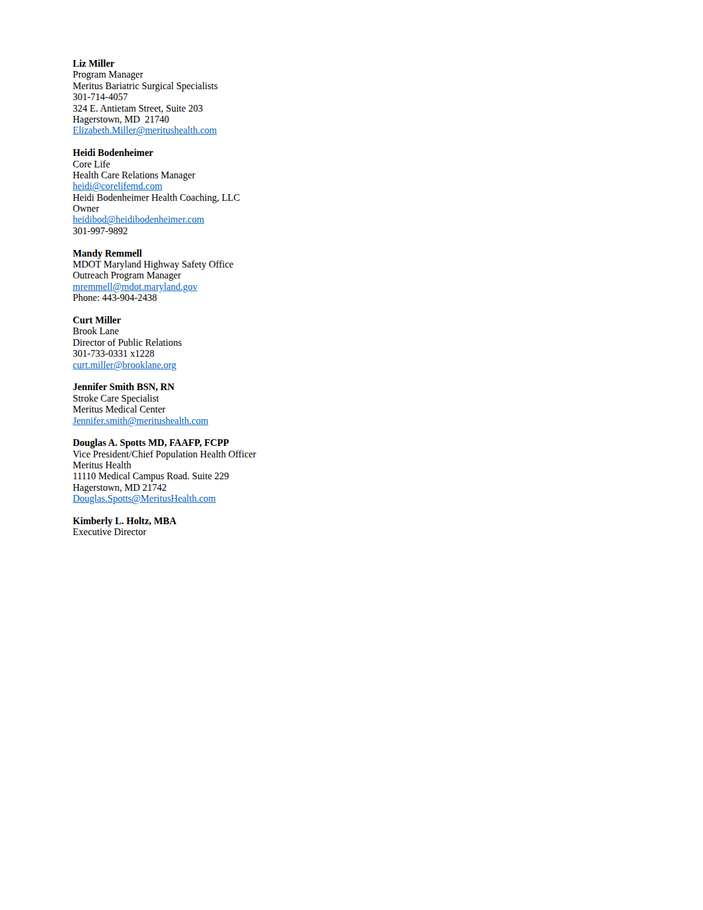Liz Miller
Program Manager
Meritus Bariatric Surgical Specialists
301-714-4057
324 E. Antietam Street, Suite 203
Hagerstown, MD 21740
Elizabeth.Miller@meritushealth.com
Heidi Bodenheimer
Core Life
Health Care Relations Manager
heidi@corelifemd.com
Heidi Bodenheimer Health Coaching, LLC
Owner
heidibod@heidibodenheimer.com
301-997-9892
Mandy Remmell
MDOT Maryland Highway Safety Office
Outreach Program Manager
mremmell@mdot.maryland.gov
Phone: 443-904-2438
Curt Miller
Brook Lane
Director of Public Relations
301-733-0331 x1228
curt.miller@brooklane.org
Jennifer Smith BSN, RN
Stroke Care Specialist
Meritus Medical Center
Jennifer.smith@meritushealth.com
Douglas A. Spotts MD, FAAFP, FCPP
Vice President/Chief Population Health Officer
Meritus Health
11110 Medical Campus Road. Suite 229
Hagerstown, MD 21742
Douglas.Spotts@MeritusHealth.com
Kimberly L. Holtz, MBA
Executive Director